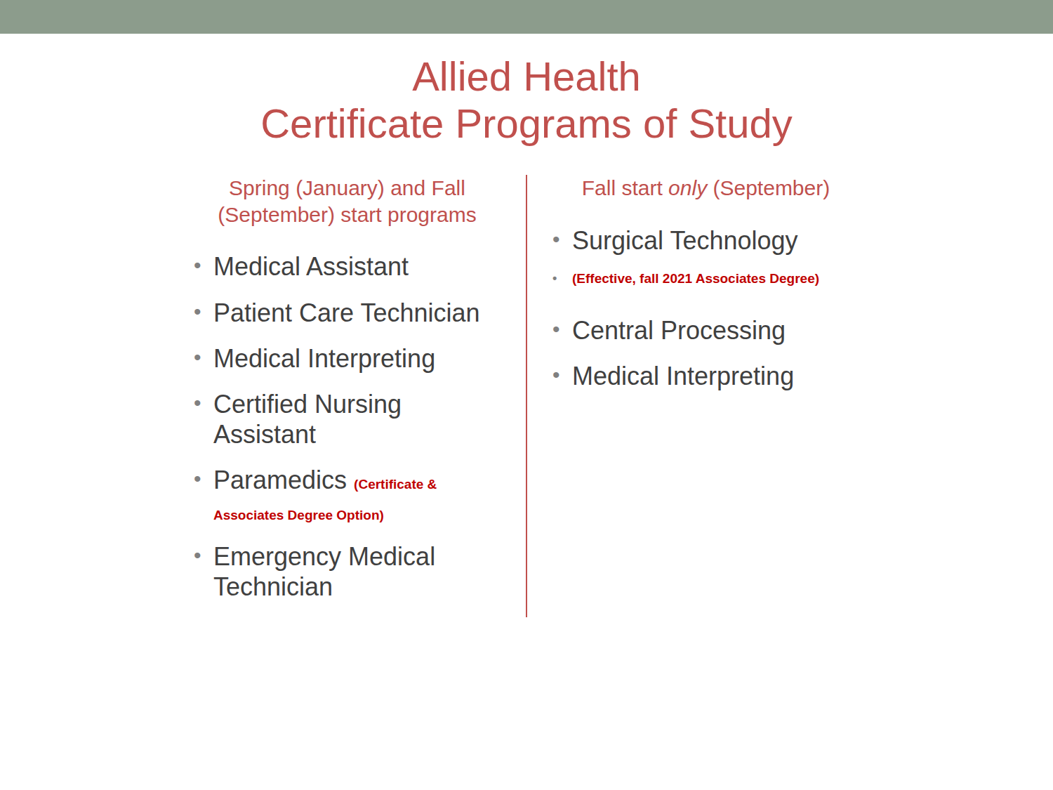Allied Health
Certificate Programs of Study
Spring (January) and Fall (September) start programs
Medical Assistant
Patient Care Technician
Medical Interpreting
Certified Nursing Assistant
Paramedics (Certificate & Associates Degree Option)
Emergency Medical Technician
Fall start only (September)
Surgical Technology
(Effective, fall 2021 Associates Degree)
Central Processing
Medical Interpreting